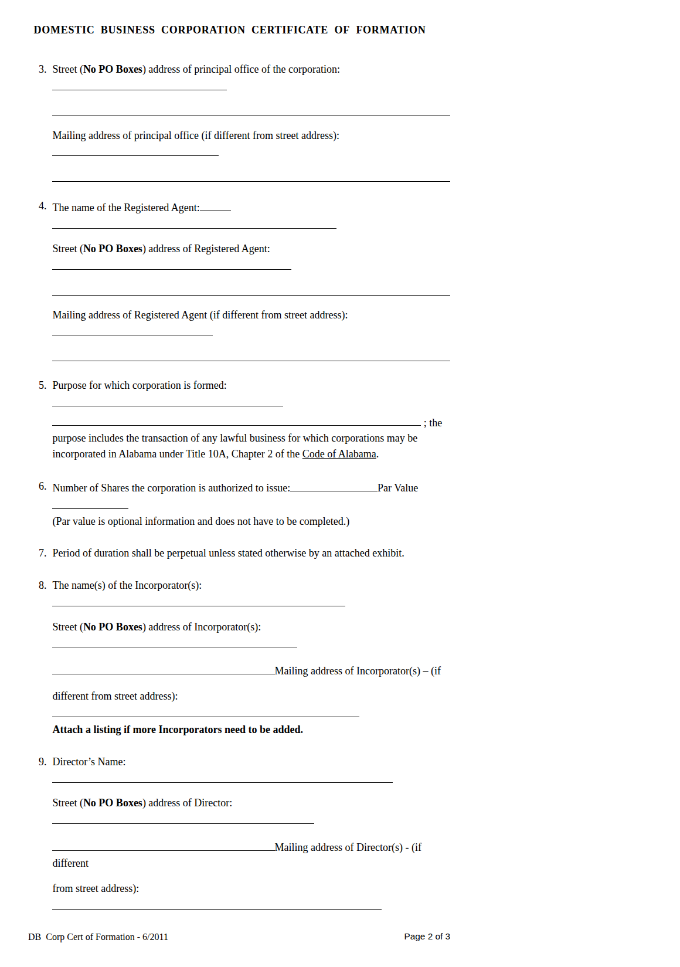DOMESTIC BUSINESS CORPORATION CERTIFICATE OF FORMATION
3. Street (No PO Boxes) address of principal office of the corporation:
Mailing address of principal office (if different from street address):
4. The name of the Registered Agent:
Street (No PO Boxes) address of Registered Agent:
Mailing address of Registered Agent (if different from street address):
5. Purpose for which corporation is formed:
; the
purpose includes the transaction of any lawful business for which corporations may be incorporated in Alabama under Title 10A, Chapter 2 of the Code of Alabama.
6. Number of Shares the corporation is authorized to issue: Par Value
(Par value is optional information and does not have to be completed.)
7. Period of duration shall be perpetual unless stated otherwise by an attached exhibit.
8. The name(s) of the Incorporator(s):
Street (No PO Boxes) address of Incorporator(s):
Mailing address of Incorporator(s) – (if
different from street address):
Attach a listing if more Incorporators need to be added.
9. Director’s Name:
Street (No PO Boxes) address of Director:
Mailing address of Director(s) - (if different
from street address):
DB Corp Cert of Formation - 6/2011
Page 2 of 3